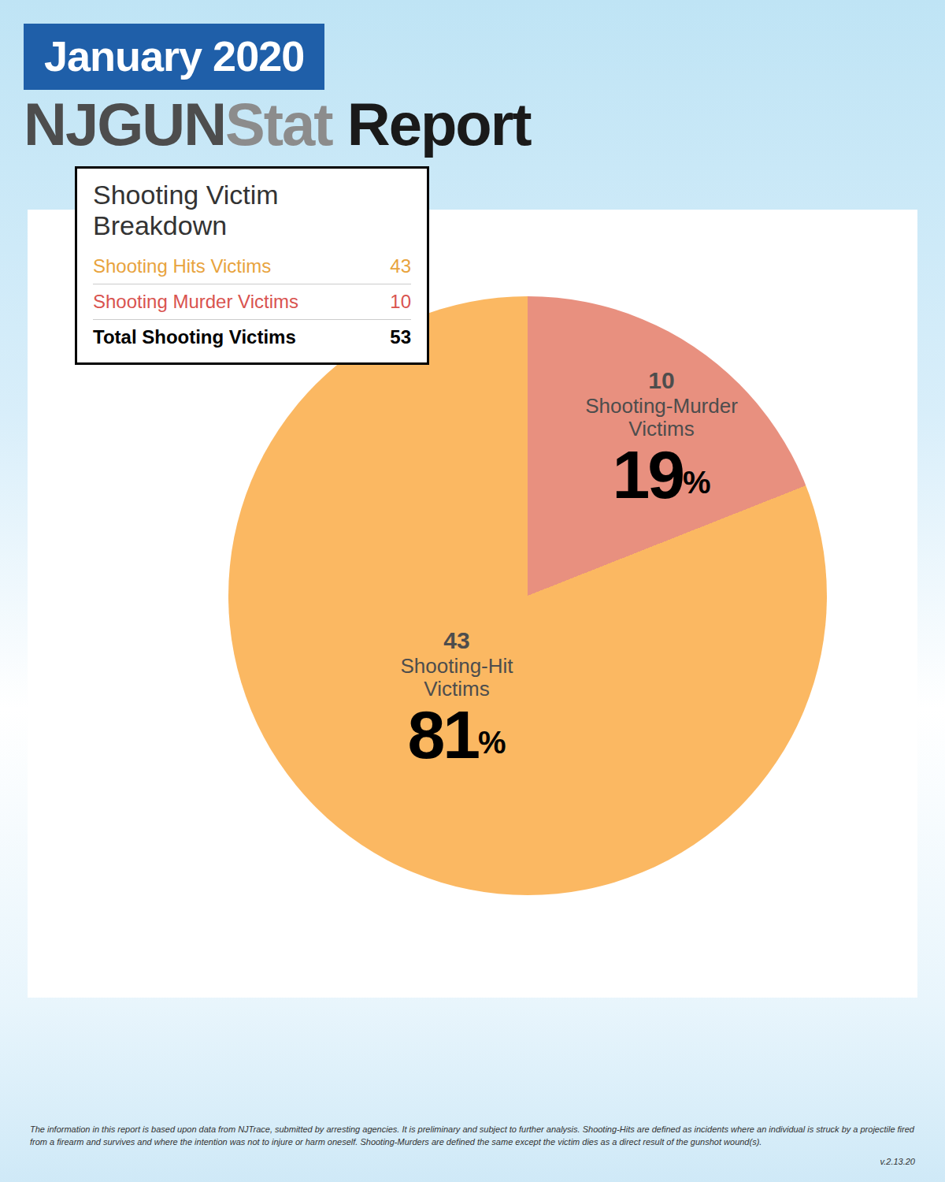January 2020
NJ GUN Stat Report
Shooting Victim Breakdown
| Shooting Hits Victims | 43 |
| Shooting Murder Victims | 10 |
| Total Shooting Victims | 53 |
10 Shooting-Murder
Victims 19%
43 Shooting-Hit
Victims 81%
The information in this report is based upon data from NJTrace, submitted by arresting agencies. It is preliminary and subject to further analysis. Shooting-Hits are defined as incidents where an individual is struck by a projectile fired from a firearm and survives and where the intention was not to injure or harm oneself. Shooting-Murders are defined the same except the victim dies as a direct result of the gunshot wound(s).
v.2.13.20